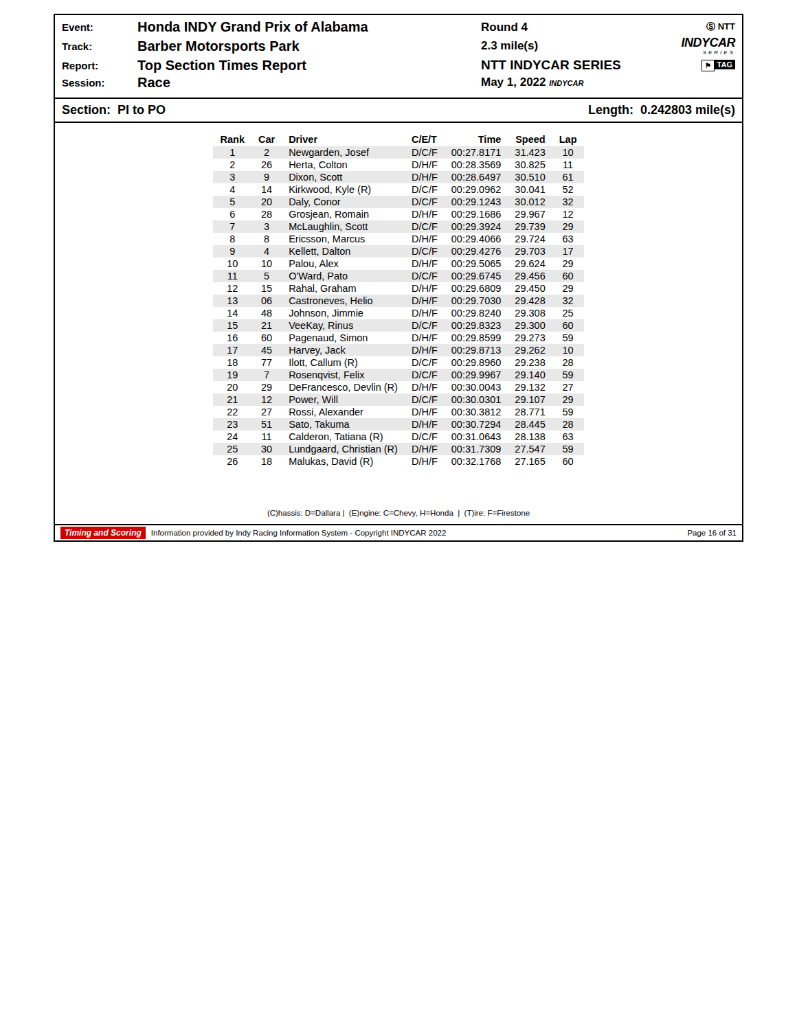Event:
Honda INDY Grand Prix of Alabama
Round 4
Ⓢ NTT
Track:
Barber Motorsports Park
2.3 mile(s)
INDYCAR
SERIES
Report:
Top Section Times Report
NTT INDYCAR SERIES
⚑TAG
Session:
Race
May 1, 2022 INDYCAR
Section: PI to PO
Length: 0.242803 mile(s)
| Rank | Car | Driver | C/E/T | Time | Speed | Lap |
| --- | --- | --- | --- | --- | --- | --- |
| 1 | 2 | Newgarden, Josef | D/C/F | 00:27.8171 | 31.423 | 10 |
| 2 | 26 | Herta, Colton | D/H/F | 00:28.3569 | 30.825 | 11 |
| 3 | 9 | Dixon, Scott | D/H/F | 00:28.6497 | 30.510 | 61 |
| 4 | 14 | Kirkwood, Kyle (R) | D/C/F | 00:29.0962 | 30.041 | 52 |
| 5 | 20 | Daly, Conor | D/C/F | 00:29.1243 | 30.012 | 32 |
| 6 | 28 | Grosjean, Romain | D/H/F | 00:29.1686 | 29.967 | 12 |
| 7 | 3 | McLaughlin, Scott | D/C/F | 00:29.3924 | 29.739 | 29 |
| 8 | 8 | Ericsson, Marcus | D/H/F | 00:29.4066 | 29.724 | 63 |
| 9 | 4 | Kellett, Dalton | D/C/F | 00:29.4276 | 29.703 | 17 |
| 10 | 10 | Palou, Alex | D/H/F | 00:29.5065 | 29.624 | 29 |
| 11 | 5 | O'Ward, Pato | D/C/F | 00:29.6745 | 29.456 | 60 |
| 12 | 15 | Rahal, Graham | D/H/F | 00:29.6809 | 29.450 | 29 |
| 13 | 06 | Castroneves, Helio | D/H/F | 00:29.7030 | 29.428 | 32 |
| 14 | 48 | Johnson, Jimmie | D/H/F | 00:29.8240 | 29.308 | 25 |
| 15 | 21 | VeeKay, Rinus | D/C/F | 00:29.8323 | 29.300 | 60 |
| 16 | 60 | Pagenaud, Simon | D/H/F | 00:29.8599 | 29.273 | 59 |
| 17 | 45 | Harvey, Jack | D/H/F | 00:29.8713 | 29.262 | 10 |
| 18 | 77 | Ilott, Callum (R) | D/C/F | 00:29.8960 | 29.238 | 28 |
| 19 | 7 | Rosenqvist, Felix | D/C/F | 00:29.9967 | 29.140 | 59 |
| 20 | 29 | DeFrancesco, Devlin (R) | D/H/F | 00:30.0043 | 29.132 | 27 |
| 21 | 12 | Power, Will | D/C/F | 00:30.0301 | 29.107 | 29 |
| 22 | 27 | Rossi, Alexander | D/H/F | 00:30.3812 | 28.771 | 59 |
| 23 | 51 | Sato, Takuma | D/H/F | 00:30.7294 | 28.445 | 28 |
| 24 | 11 | Calderon, Tatiana (R) | D/C/F | 00:31.0643 | 28.138 | 63 |
| 25 | 30 | Lundgaard, Christian (R) | D/H/F | 00:31.7309 | 27.547 | 59 |
| 26 | 18 | Malukas, David (R) | D/H/F | 00:32.1768 | 27.165 | 60 |
(C)hassis: D=Dallara | (E)ngine: C=Chevy, H=Honda | (T)ire: F=Firestone
Timing and Scoring
Information provided by Indy Racing Information System - Copyright INDYCAR 2022
Page 16 of 31